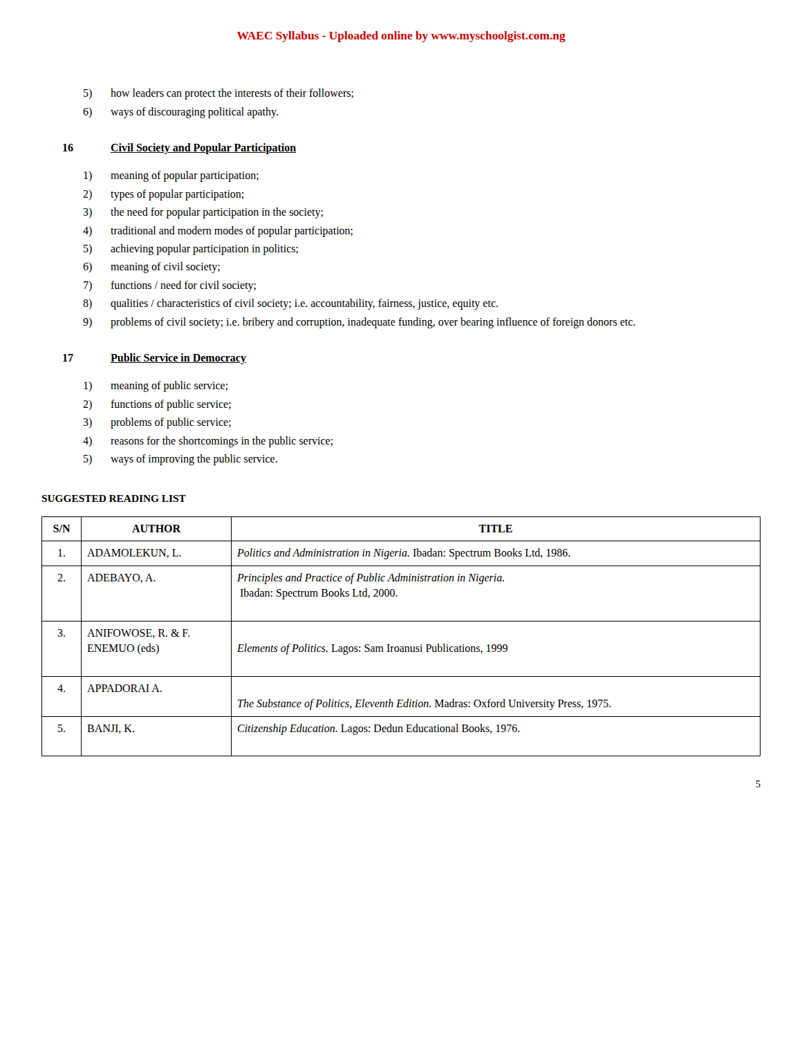WAEC Syllabus - Uploaded online by www.myschoolgist.com.ng
5) how leaders can protect the interests of their followers;
6) ways of discouraging political apathy.
16 Civil Society and Popular Participation
1) meaning of popular participation;
2) types of popular participation;
3) the need for popular participation in the society;
4) traditional and modern modes of popular participation;
5) achieving popular participation in politics;
6) meaning of civil society;
7) functions / need for civil society;
8) qualities / characteristics of civil society; i.e. accountability, fairness, justice, equity etc.
9) problems of civil society; i.e. bribery and corruption, inadequate funding, over bearing influence of foreign donors etc.
17 Public Service in Democracy
1) meaning of public service;
2) functions of public service;
3) problems of public service;
4) reasons for the shortcomings in the public service;
5) ways of improving the public service.
SUGGESTED READING LIST
| S/N | AUTHOR | TITLE |
| --- | --- | --- |
| 1. | ADAMOLEKUN, L. | Politics and Administration in Nigeria. Ibadan: Spectrum Books Ltd, 1986. |
| 2. | ADEBAYO, A. | Principles and Practice of Public Administration in Nigeria. Ibadan: Spectrum Books Ltd, 2000. |
| 3. | ANIFOWOSE, R. & F. ENEMUO (eds) | Elements of Politics. Lagos: Sam Iroanusi Publications, 1999 |
| 4. | APPADORAI A. | The Substance of Politics, Eleventh Edition. Madras: Oxford University Press, 1975. |
| 5. | BANJI, K. | Citizenship Education. Lagos: Dedun Educational Books, 1976. |
5